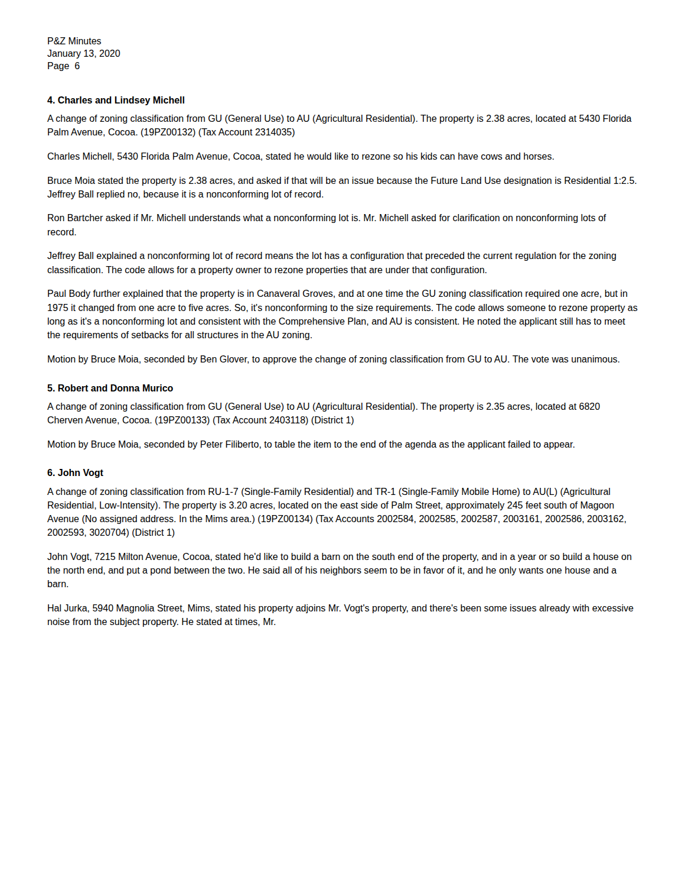P&Z Minutes
January 13, 2020
Page 6
4. Charles and Lindsey Michell
A change of zoning classification from GU (General Use) to AU (Agricultural Residential). The property is 2.38 acres, located at 5430 Florida Palm Avenue, Cocoa. (19PZ00132) (Tax Account 2314035)
Charles Michell, 5430 Florida Palm Avenue, Cocoa, stated he would like to rezone so his kids can have cows and horses.
Bruce Moia stated the property is 2.38 acres, and asked if that will be an issue because the Future Land Use designation is Residential 1:2.5. Jeffrey Ball replied no, because it is a nonconforming lot of record.
Ron Bartcher asked if Mr. Michell understands what a nonconforming lot is. Mr. Michell asked for clarification on nonconforming lots of record.
Jeffrey Ball explained a nonconforming lot of record means the lot has a configuration that preceded the current regulation for the zoning classification. The code allows for a property owner to rezone properties that are under that configuration.
Paul Body further explained that the property is in Canaveral Groves, and at one time the GU zoning classification required one acre, but in 1975 it changed from one acre to five acres. So, it's nonconforming to the size requirements. The code allows someone to rezone property as long as it's a nonconforming lot and consistent with the Comprehensive Plan, and AU is consistent. He noted the applicant still has to meet the requirements of setbacks for all structures in the AU zoning.
Motion by Bruce Moia, seconded by Ben Glover, to approve the change of zoning classification from GU to AU. The vote was unanimous.
5. Robert and Donna Murico
A change of zoning classification from GU (General Use) to AU (Agricultural Residential). The property is 2.35 acres, located at 6820 Cherven Avenue, Cocoa. (19PZ00133) (Tax Account 2403118) (District 1)
Motion by Bruce Moia, seconded by Peter Filiberto, to table the item to the end of the agenda as the applicant failed to appear.
6. John Vogt
A change of zoning classification from RU-1-7 (Single-Family Residential) and TR-1 (Single-Family Mobile Home) to AU(L) (Agricultural Residential, Low-Intensity). The property is 3.20 acres, located on the east side of Palm Street, approximately 245 feet south of Magoon Avenue (No assigned address. In the Mims area.) (19PZ00134) (Tax Accounts 2002584, 2002585, 2002587, 2003161, 2002586, 2003162, 2002593, 3020704) (District 1)
John Vogt, 7215 Milton Avenue, Cocoa, stated he'd like to build a barn on the south end of the property, and in a year or so build a house on the north end, and put a pond between the two. He said all of his neighbors seem to be in favor of it, and he only wants one house and a barn.
Hal Jurka, 5940 Magnolia Street, Mims, stated his property adjoins Mr. Vogt's property, and there's been some issues already with excessive noise from the subject property. He stated at times, Mr.